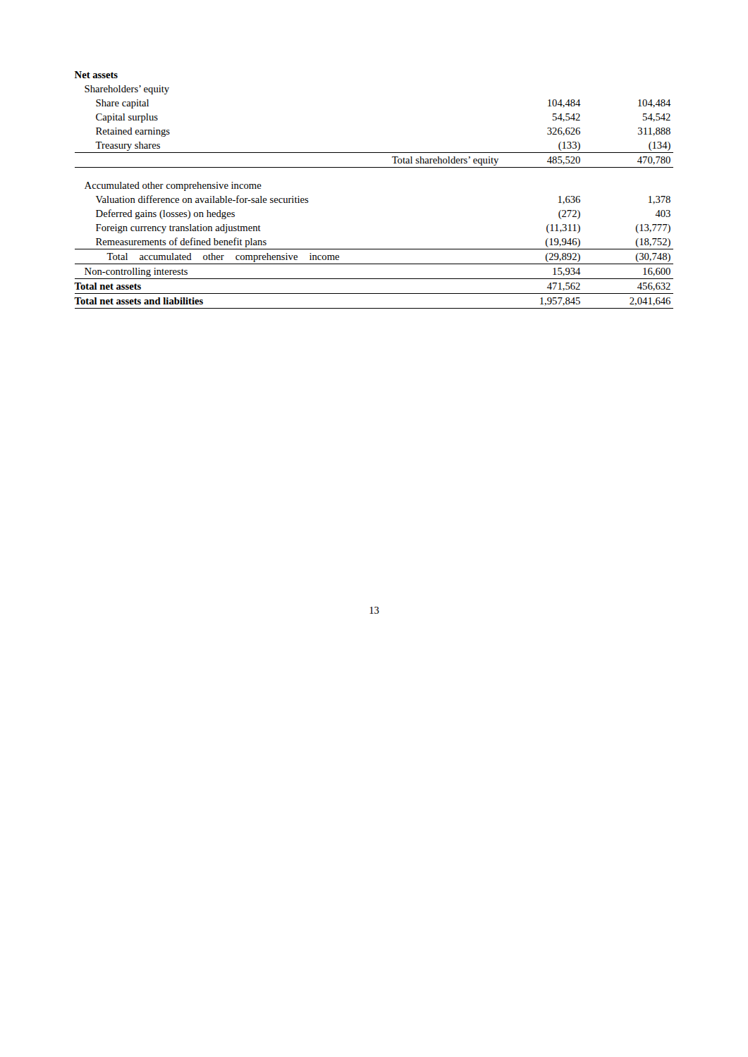| Net assets | | |
| Shareholders’ equity | | |
| Share capital | 104,484 | 104,484 |
| Capital surplus | 54,542 | 54,542 |
| Retained earnings | 326,626 | 311,888 |
| Treasury shares | (133) | (134) |
| Total shareholders’ equity | 485,520 | 470,780 |
| Accumulated other comprehensive income | | |
| Valuation difference on available-for-sale securities | 1,636 | 1,378 |
| Deferred gains (losses) on hedges | (272) | 403 |
| Foreign currency translation adjustment | (11,311) | (13,777) |
| Remeasurements of defined benefit plans | (19,946) | (18,752) |
| Total accumulated other comprehensive income | (29,892) | (30,748) |
| Non-controlling interests | 15,934 | 16,600 |
| Total net assets | 471,562 | 456,632 |
| Total net assets and liabilities | 1,957,845 | 2,041,646 |
13